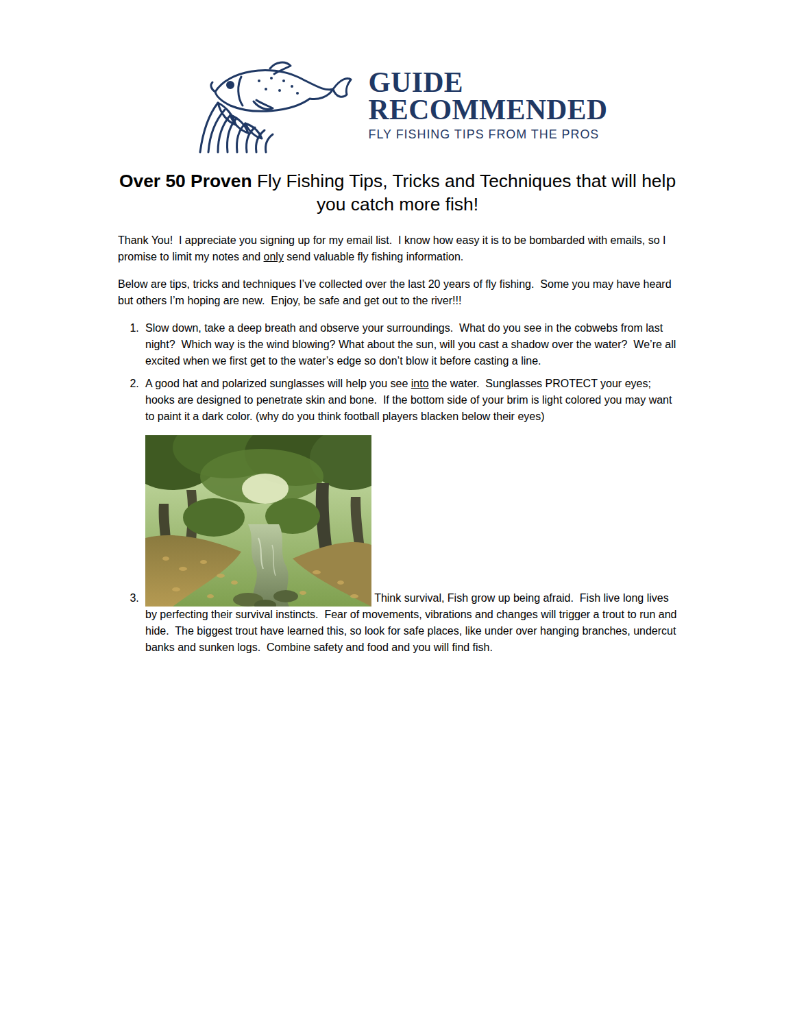GUIDE
RECOMMENDED
FLY FISHING TIPS FROM THE PROS
Over 50 Proven Fly Fishing Tips, Tricks and Techniques that will help you catch more fish!
Thank You! I appreciate you signing up for my email list. I know how easy it is to be bombarded with emails, so I promise to limit my notes and only send valuable fly fishing information.
Below are tips, tricks and techniques I’ve collected over the last 20 years of fly fishing. Some you may have heard but others I’m hoping are new. Enjoy, be safe and get out to the river!!!
Slow down, take a deep breath and observe your surroundings. What do you see in the cobwebs from last night? Which way is the wind blowing? What about the sun, will you cast a shadow over the water? We’re all excited when we first get to the water’s edge so don’t blow it before casting a line.
A good hat and polarized sunglasses will help you see into the water. Sunglasses PROTECT your eyes; hooks are designed to penetrate skin and bone. If the bottom side of your brim is light colored you may want to paint it a dark color. (why do you think football players blacken below their eyes)
Think survival, Fish grow up being afraid. Fish live long lives by perfecting their survival instincts. Fear of movements, vibrations and changes will trigger a trout to run and hide. The biggest trout have learned this, so look for safe places, like under over hanging branches, undercut banks and sunken logs. Combine safety and food and you will find fish.